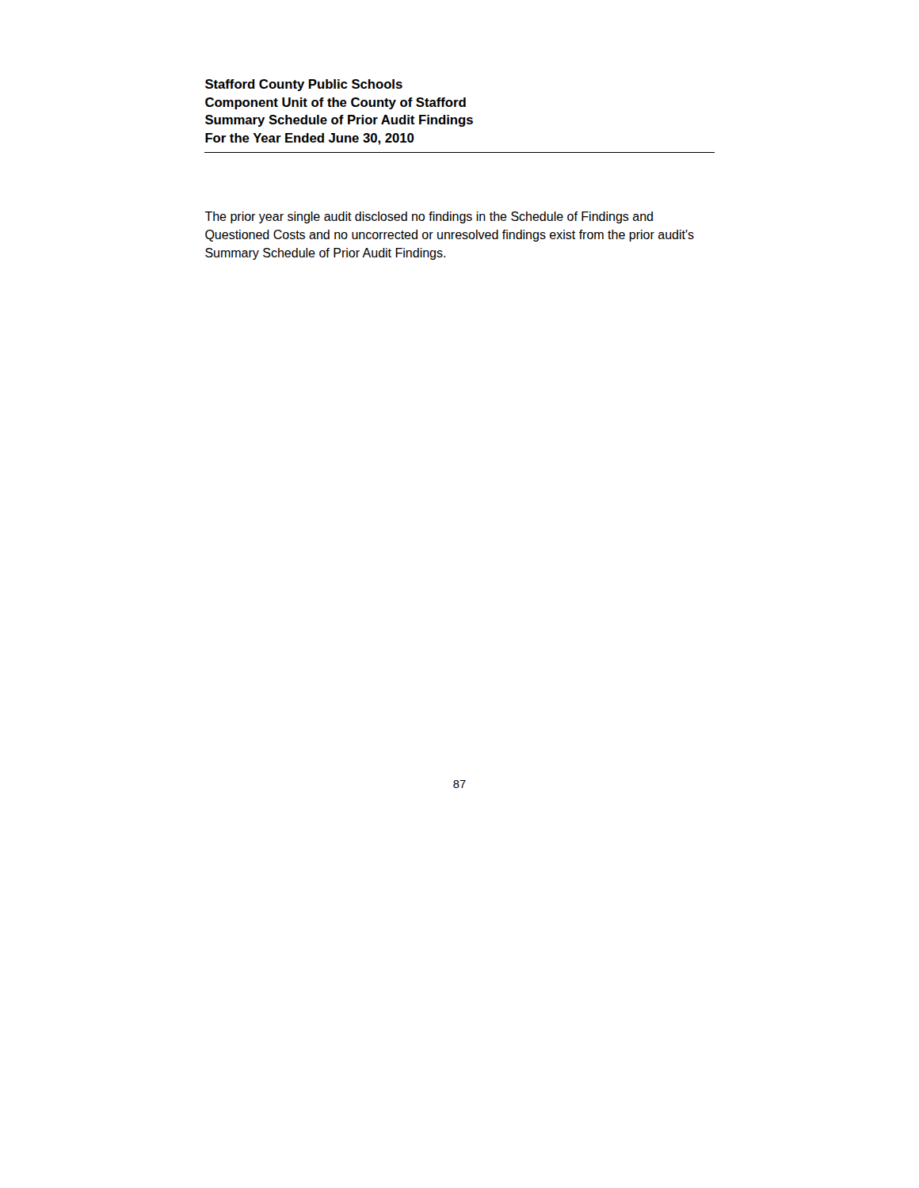Stafford County Public Schools
Component Unit of the County of Stafford
Summary Schedule of Prior Audit Findings
For the Year Ended June 30, 2010
The prior year single audit disclosed no findings in the Schedule of Findings and Questioned Costs and no uncorrected or unresolved findings exist from the prior audit's Summary Schedule of Prior Audit Findings.
87